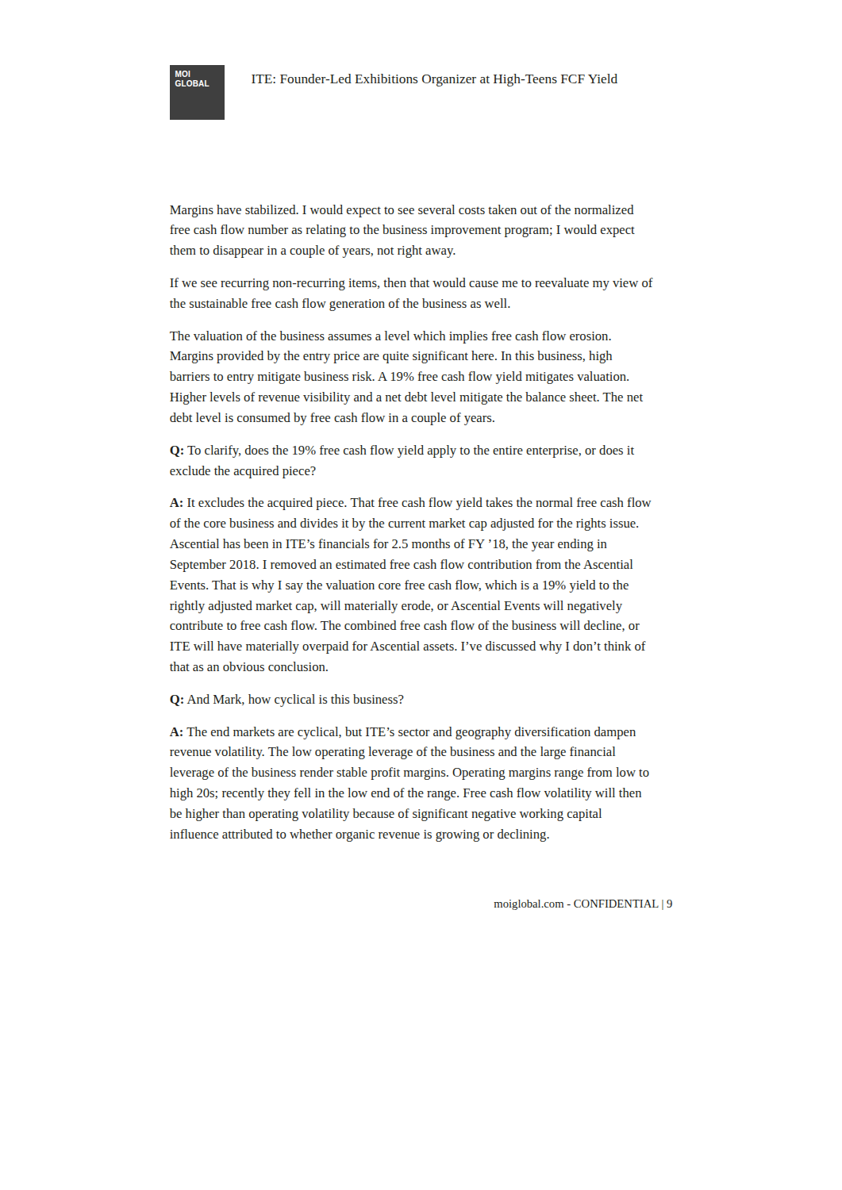MOI
GLOBAL
ITE: Founder-Led Exhibitions Organizer at High-Teens FCF Yield
Margins have stabilized. I would expect to see several costs taken out of the normalized free cash flow number as relating to the business improvement program; I would expect them to disappear in a couple of years, not right away.
If we see recurring non-recurring items, then that would cause me to reevaluate my view of the sustainable free cash flow generation of the business as well.
The valuation of the business assumes a level which implies free cash flow erosion. Margins provided by the entry price are quite significant here. In this business, high barriers to entry mitigate business risk. A 19% free cash flow yield mitigates valuation. Higher levels of revenue visibility and a net debt level mitigate the balance sheet. The net debt level is consumed by free cash flow in a couple of years.
Q: To clarify, does the 19% free cash flow yield apply to the entire enterprise, or does it exclude the acquired piece?
A: It excludes the acquired piece. That free cash flow yield takes the normal free cash flow of the core business and divides it by the current market cap adjusted for the rights issue. Ascential has been in ITE’s financials for 2.5 months of FY ’18, the year ending in September 2018. I removed an estimated free cash flow contribution from the Ascential Events. That is why I say the valuation core free cash flow, which is a 19% yield to the rightly adjusted market cap, will materially erode, or Ascential Events will negatively contribute to free cash flow. The combined free cash flow of the business will decline, or ITE will have materially overpaid for Ascential assets. I’ve discussed why I don’t think of that as an obvious conclusion.
Q: And Mark, how cyclical is this business?
A: The end markets are cyclical, but ITE’s sector and geography diversification dampen revenue volatility. The low operating leverage of the business and the large financial leverage of the business render stable profit margins. Operating margins range from low to high 20s; recently they fell in the low end of the range. Free cash flow volatility will then be higher than operating volatility because of significant negative working capital influence attributed to whether organic revenue is growing or declining.
moiglobal.com - CONFIDENTIAL | 9